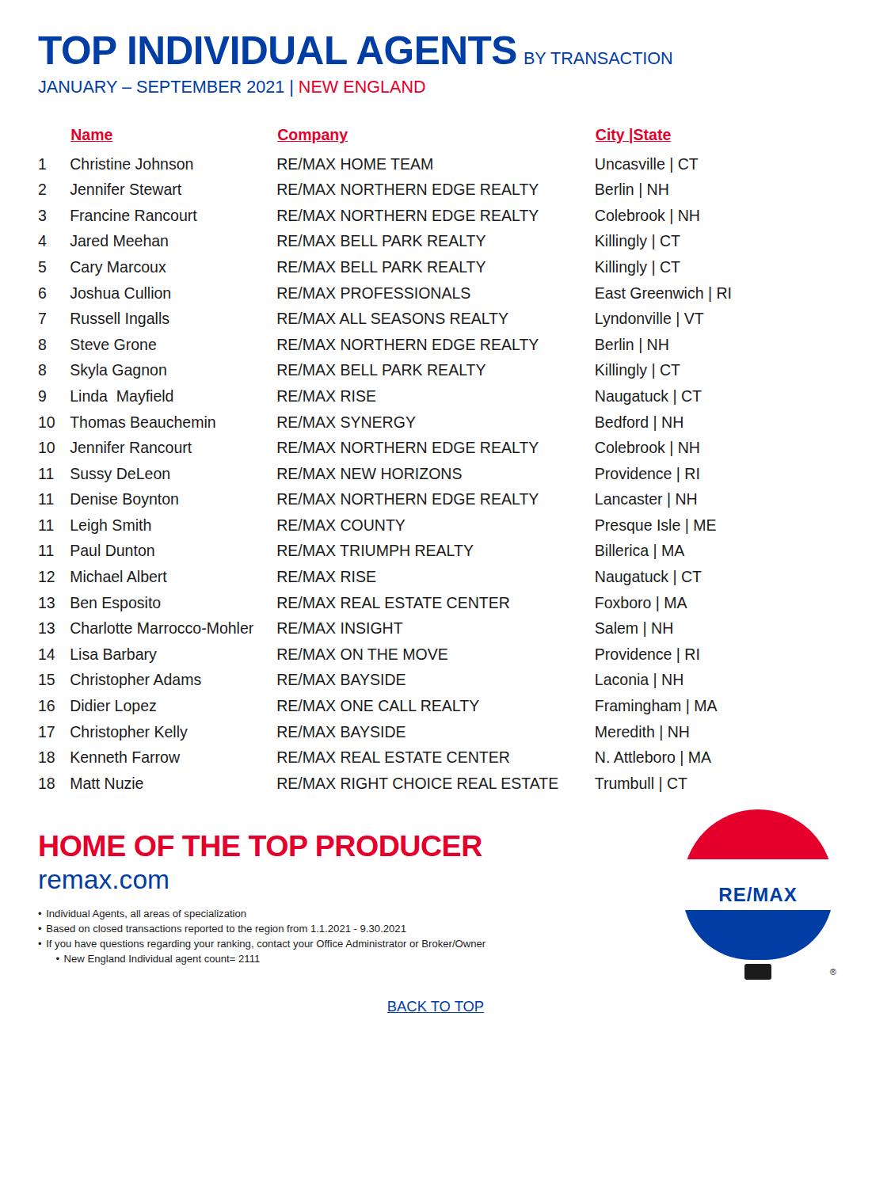TOP INDIVIDUAL AGENTS BY TRANSACTION
JANUARY – SEPTEMBER 2021 | NEW ENGLAND
| | Name | Company | City /State |
| --- | --- | --- | --- |
| 1 | Christine Johnson | RE/MAX HOME TEAM | Uncasville / CT |
| 2 | Jennifer Stewart | RE/MAX NORTHERN EDGE REALTY | Berlin / NH |
| 3 | Francine Rancourt | RE/MAX NORTHERN EDGE REALTY | Colebrook / NH |
| 4 | Jared Meehan | RE/MAX BELL PARK REALTY | Killingly / CT |
| 5 | Cary Marcoux | RE/MAX BELL PARK REALTY | Killingly / CT |
| 6 | Joshua Cullion | RE/MAX PROFESSIONALS | East Greenwich / RI |
| 7 | Russell Ingalls | RE/MAX ALL SEASONS REALTY | Lyndonville / VT |
| 8 | Steve Grone | RE/MAX NORTHERN EDGE REALTY | Berlin / NH |
| 8 | Skyla Gagnon | RE/MAX BELL PARK REALTY | Killingly / CT |
| 9 | Linda Mayfield | RE/MAX RISE | Naugatuck / CT |
| 10 | Thomas Beauchemin | RE/MAX SYNERGY | Bedford / NH |
| 10 | Jennifer Rancourt | RE/MAX NORTHERN EDGE REALTY | Colebrook / NH |
| 11 | Sussy DeLeon | RE/MAX NEW HORIZONS | Providence / RI |
| 11 | Denise Boynton | RE/MAX NORTHERN EDGE REALTY | Lancaster / NH |
| 11 | Leigh Smith | RE/MAX COUNTY | Presque Isle / ME |
| 11 | Paul Dunton | RE/MAX TRIUMPH REALTY | Billerica / MA |
| 12 | Michael Albert | RE/MAX RISE | Naugatuck / CT |
| 13 | Ben Esposito | RE/MAX REAL ESTATE CENTER | Foxboro / MA |
| 13 | Charlotte Marrocco-Mohler | RE/MAX INSIGHT | Salem / NH |
| 14 | Lisa Barbary | RE/MAX ON THE MOVE | Providence / RI |
| 15 | Christopher Adams | RE/MAX BAYSIDE | Laconia / NH |
| 16 | Didier Lopez | RE/MAX ONE CALL REALTY | Framingham / MA |
| 17 | Christopher Kelly | RE/MAX BAYSIDE | Meredith / NH |
| 18 | Kenneth Farrow | RE/MAX REAL ESTATE CENTER | N. Attleboro / MA |
| 18 | Matt Nuzie | RE/MAX RIGHT CHOICE REAL ESTATE | Trumbull / CT |
HOME OF THE TOP PRODUCER
remax.com
Individual Agents, all areas of specialization
Based on closed transactions reported to the region from 1.1.2021 - 9.30.2021
If you have questions regarding your ranking, contact your Office Administrator or Broker/Owner
New England Individual agent count= 2111
RE/MAX
®
BACK TO TOP